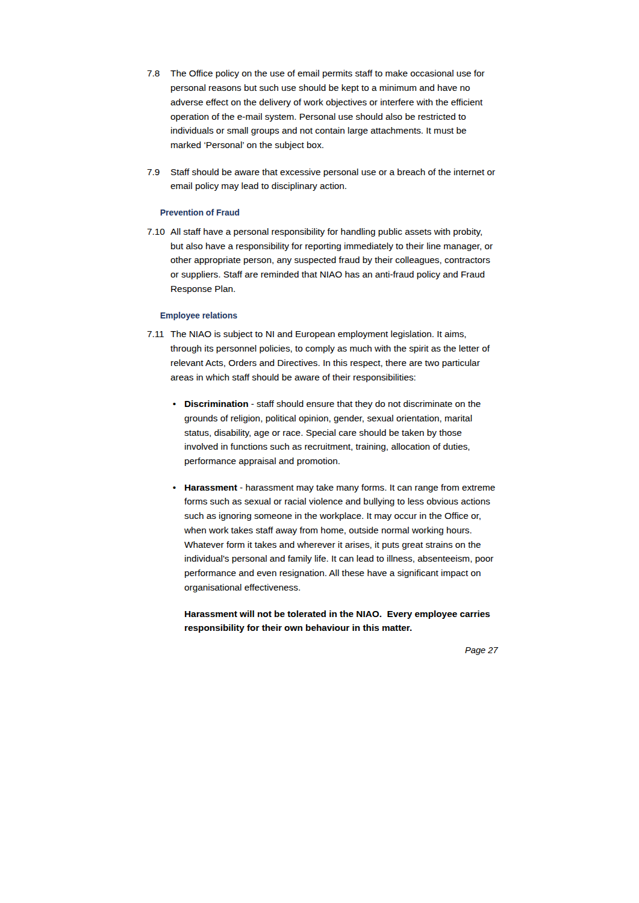7.8
The Office policy on the use of email permits staff to make occasional use for personal reasons but such use should be kept to a minimum and have no adverse effect on the delivery of work objectives or interfere with the efficient operation of the e-mail system. Personal use should also be restricted to individuals or small groups and not contain large attachments. It must be marked ‘Personal’ on the subject box.
7.9
Staff should be aware that excessive personal use or a breach of the internet or email policy may lead to disciplinary action.
Prevention of Fraud
7.10
All staff have a personal responsibility for handling public assets with probity, but also have a responsibility for reporting immediately to their line manager, or other appropriate person, any suspected fraud by their colleagues, contractors or suppliers. Staff are reminded that NIAO has an anti-fraud policy and Fraud Response Plan.
Employee relations
7.11
The NIAO is subject to NI and European employment legislation. It aims, through its personnel policies, to comply as much with the spirit as the letter of relevant Acts, Orders and Directives. In this respect, there are two particular areas in which staff should be aware of their responsibilities:
Discrimination - staff should ensure that they do not discriminate on the grounds of religion, political opinion, gender, sexual orientation, marital status, disability, age or race. Special care should be taken by those involved in functions such as recruitment, training, allocation of duties, performance appraisal and promotion.
Harassment - harassment may take many forms. It can range from extreme forms such as sexual or racial violence and bullying to less obvious actions such as ignoring someone in the workplace. It may occur in the Office or, when work takes staff away from home, outside normal working hours. Whatever form it takes and wherever it arises, it puts great strains on the individual's personal and family life. It can lead to illness, absenteeism, poor performance and even resignation. All these have a significant impact on organisational effectiveness.
Harassment will not be tolerated in the NIAO. Every employee carries responsibility for their own behaviour in this matter.
Page 27